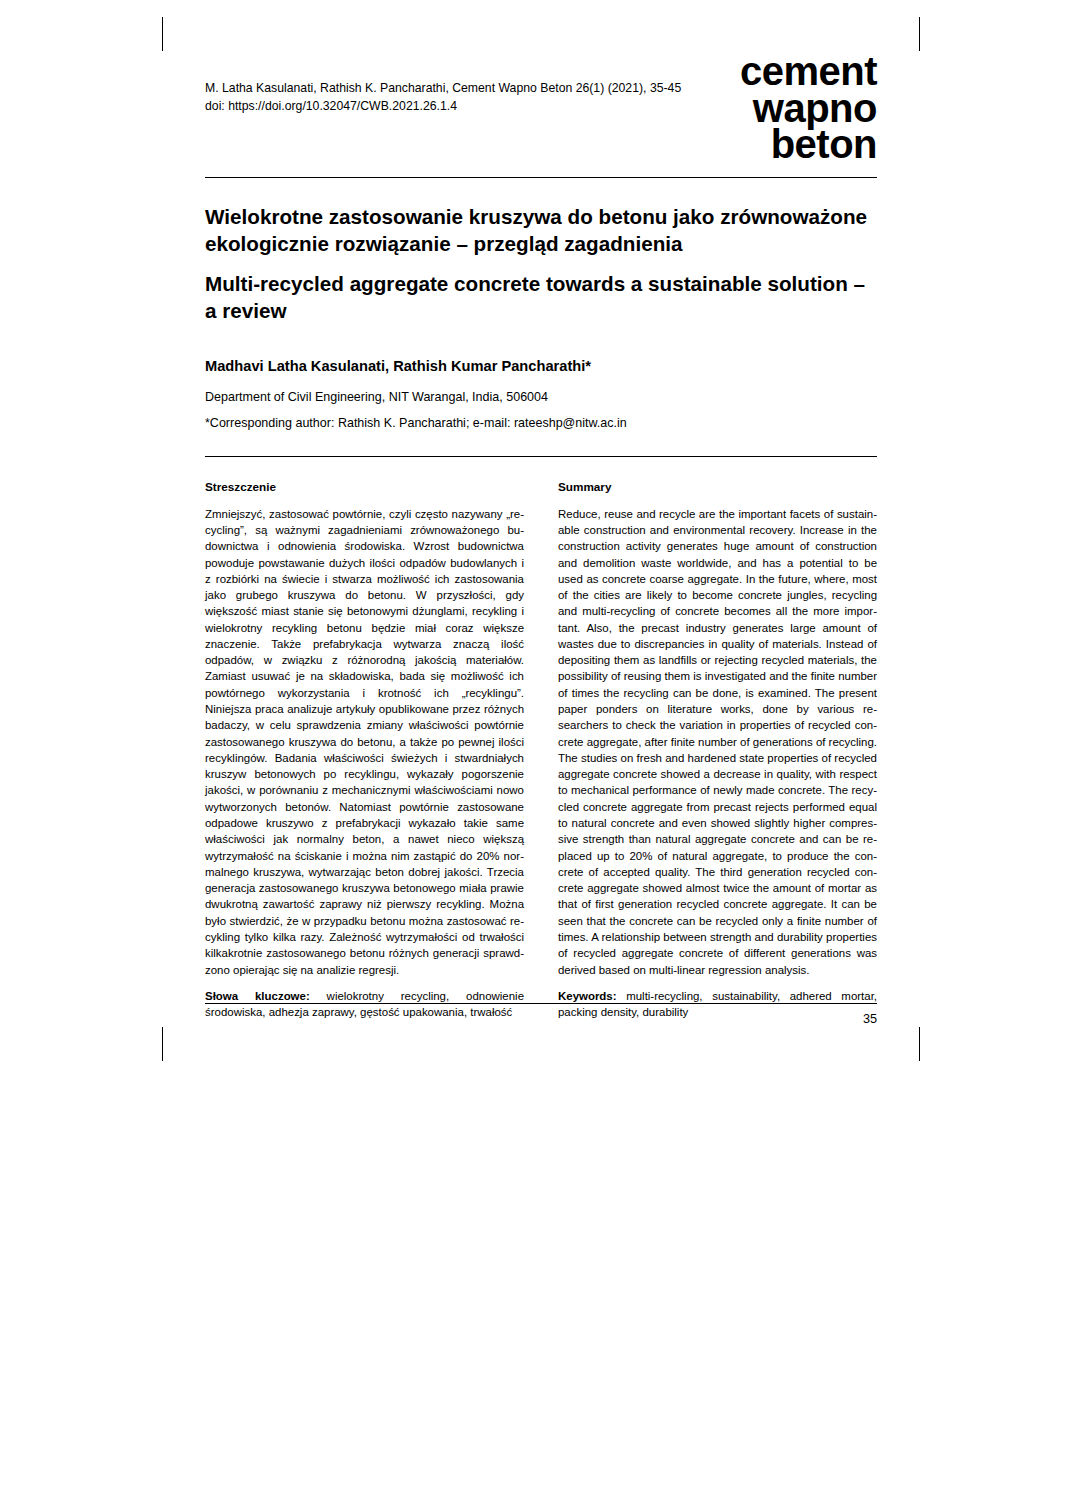M. Latha Kasulanati, Rathish K. Pancharathi, Cement Wapno Beton 26(1) (2021), 35-45
doi: https://doi.org/10.32047/CWB.2021.26.1.4
cement
wapno
beton
Wielokrotne zastosowanie kruszywa do betonu jako zrównoważone ekologicznie rozwiązanie – przegląd zagadnienia
Multi-recycled aggregate concrete towards a sustainable solution – a review
Madhavi Latha Kasulanati, Rathish Kumar Pancharathi*
Department of Civil Engineering, NIT Warangal, India, 506004
*Corresponding author: Rathish K. Pancharathi; e-mail: rateeshp@nitw.ac.in
Streszczenie
Zmniejszyć, zastosować powtórnie, czyli często nazywany „recycling”, są ważnymi zagadnieniami zrównoważonego budownictwa i odnowienia środowiska. Wzrost budownictwa powoduje powstawanie dużych ilości odpadów budowlanych i z rozbiórki na świecie i stwarza możliwość ich zastosowania jako grubego kruszywa do betonu. W przyszłości, gdy większość miast stanie się betonowymi dżunglami, recykling i wielokrotny recykling betonu będzie miał coraz większe znaczenie. Także prefabrykacja wytwarza znaczą ilość odpadów, w związku z różnorodną jakością materiałów. Zamiast usuwać je na składowiska, bada się możliwość ich powtórnego wykorzystania i krotność ich „recyklingu”. Niniejsza praca analizuje artykuły opublikowane przez różnych badaczy, w celu sprawdzenia zmiany właściwości powtórnie zastosowanego kruszywa do betonu, a także po pewnej ilości recyklingów. Badania właściwości świeżych i stwardniałych kruszyw betonowych po recyklingu, wykazały pogorszenie jakości, w porównaniu z mechanicznymi właściwościami nowo wytworzonych betonów. Natomiast powtórnie zastosowane odpadowe kruszywo z prefabrykacji wykazało takie same właściwości jak normalny beton, a nawet nieco większą wytrzymałość na ściskanie i można nim zastąpić do 20% normalnego kruszywa, wytwarzając beton dobrej jakości. Trzecia generacja zastosowanego kruszywa betonowego miała prawie dwukrotną zawartość zaprawy niż pierwszy recykling. Można było stwierdzić, że w przypadku betonu można zastosować recykling tylko kilka razy. Zależność wytrzymałości od trwałości kilkakrotnie zastosowanego betonu różnych generacji sprawdzono opierając się na analizie regresji.
Słowa kluczowe: wielokrotny recycling, odnowienie środowiska, adhezja zaprawy, gęstość upakowania, trwałość
Summary
Reduce, reuse and recycle are the important facets of sustainable construction and environmental recovery. Increase in the construction activity generates huge amount of construction and demolition waste worldwide, and has a potential to be used as concrete coarse aggregate. In the future, where, most of the cities are likely to become concrete jungles, recycling and multi-recycling of concrete becomes all the more important. Also, the precast industry generates large amount of wastes due to discrepancies in quality of materials. Instead of depositing them as landfills or rejecting recycled materials, the possibility of reusing them is investigated and the finite number of times the recycling can be done, is examined. The present paper ponders on literature works, done by various researchers to check the variation in properties of recycled concrete aggregate, after finite number of generations of recycling. The studies on fresh and hardened state properties of recycled aggregate concrete showed a decrease in quality, with respect to mechanical performance of newly made concrete. The recycled concrete aggregate from precast rejects performed equal to natural concrete and even showed slightly higher compressive strength than natural aggregate concrete and can be replaced up to 20% of natural aggregate, to produce the concrete of accepted quality. The third generation recycled concrete aggregate showed almost twice the amount of mortar as that of first generation recycled concrete aggregate. It can be seen that the concrete can be recycled only a finite number of times. A relationship between strength and durability properties of recycled aggregate concrete of different generations was derived based on multi-linear regression analysis.
Keywords: multi-recycling, sustainability, adhered mortar, packing density, durability
35